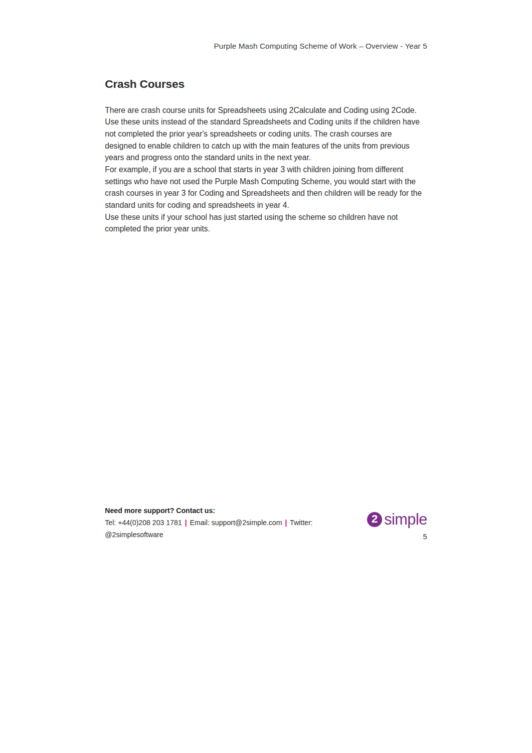Purple Mash Computing Scheme of Work – Overview - Year 5
Crash Courses
There are crash course units for Spreadsheets using 2Calculate and Coding using 2Code. Use these units instead of the standard Spreadsheets and Coding units if the children have not completed the prior year's spreadsheets or coding units. The crash courses are designed to enable children to catch up with the main features of the units from previous years and progress onto the standard units in the next year.
For example, if you are a school that starts in year 3 with children joining from different settings who have not used the Purple Mash Computing Scheme, you would start with the crash courses in year 3 for Coding and Spreadsheets and then children will be ready for the standard units for coding and spreadsheets in year 4.
Use these units if your school has just started using the scheme so children have not completed the prior year units.
Need more support? Contact us:
Tel: +44(0)208 203 1781 | Email: support@2simple.com | Twitter: @2simplesoftware
2 simple
5